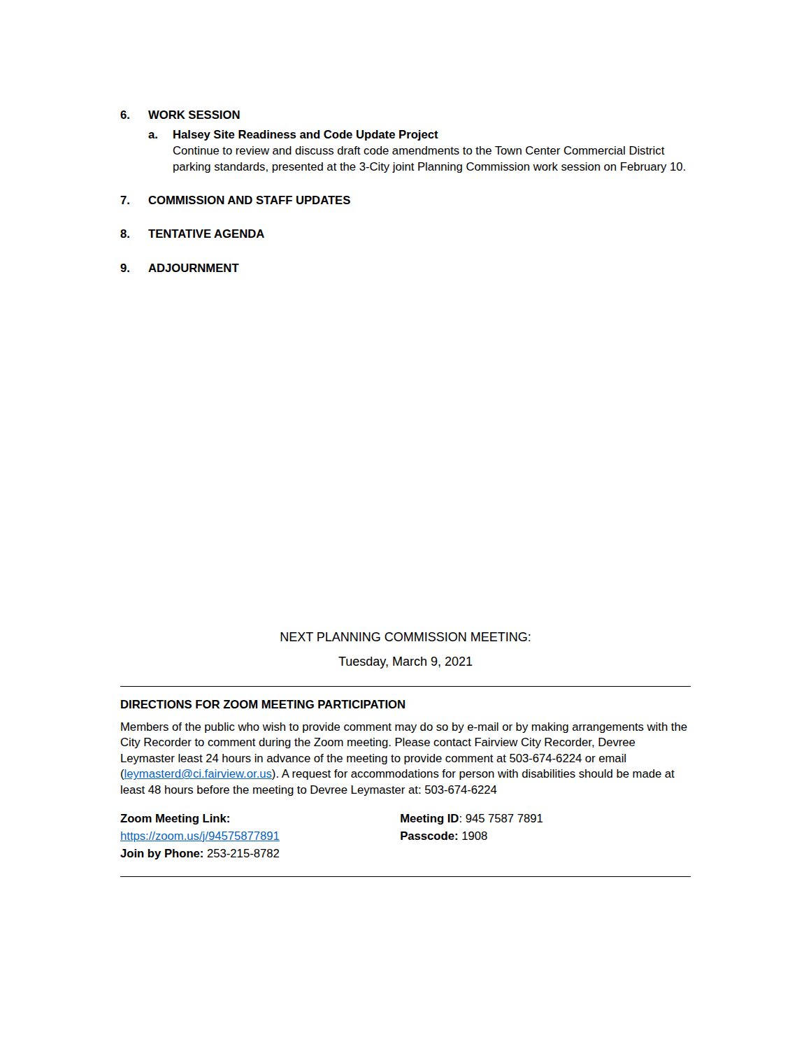6. WORK SESSION
a. Halsey Site Readiness and Code Update Project Continue to review and discuss draft code amendments to the Town Center Commercial District parking standards, presented at the 3-City joint Planning Commission work session on February 10.
7. COMMISSION AND STAFF UPDATES
8. TENTATIVE AGENDA
9. ADJOURNMENT
NEXT PLANNING COMMISSION MEETING:
Tuesday, March 9, 2021
DIRECTIONS FOR ZOOM MEETING PARTICIPATION
Members of the public who wish to provide comment may do so by e-mail or by making arrangements with the City Recorder to comment during the Zoom meeting. Please contact Fairview City Recorder, Devree Leymaster least 24 hours in advance of the meeting to provide comment at 503-674-6224 or email (leymasterd@ci.fairview.or.us). A request for accommodations for person with disabilities should be made at least 48 hours before the meeting to Devree Leymaster at: 503-674-6224
Zoom Meeting Link:
https://zoom.us/j/94575877891
Join by Phone: 253-215-8782
Meeting ID: 945 7587 7891
Passcode: 1908